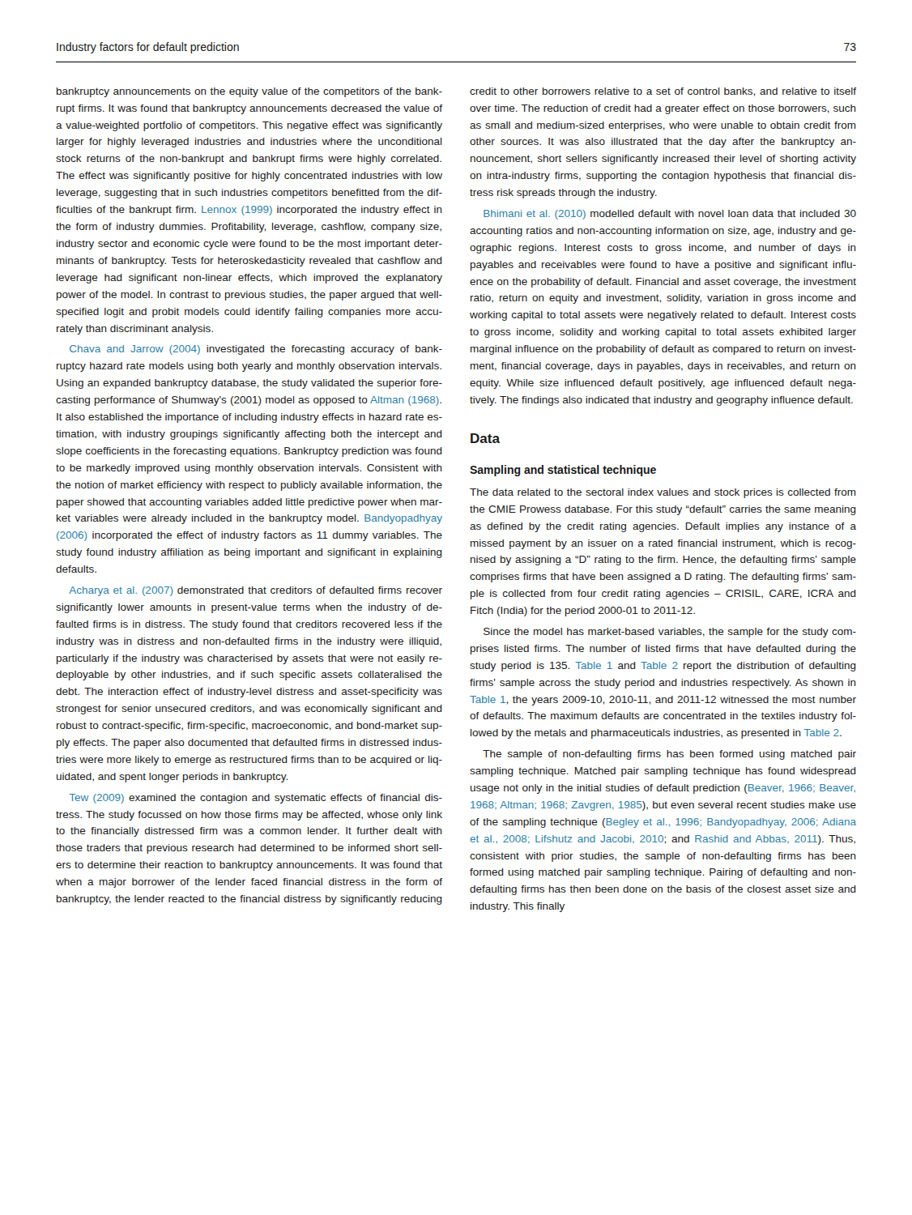Industry factors for default prediction 73
bankruptcy announcements on the equity value of the competitors of the bankrupt firms. It was found that bankruptcy announcements decreased the value of a value-weighted portfolio of competitors. This negative effect was significantly larger for highly leveraged industries and industries where the unconditional stock returns of the non-bankrupt and bankrupt firms were highly correlated. The effect was significantly positive for highly concentrated industries with low leverage, suggesting that in such industries competitors benefitted from the difficulties of the bankrupt firm. Lennox (1999) incorporated the industry effect in the form of industry dummies. Profitability, leverage, cashflow, company size, industry sector and economic cycle were found to be the most important determinants of bankruptcy. Tests for heteroskedasticity revealed that cashflow and leverage had significant non-linear effects, which improved the explanatory power of the model. In contrast to previous studies, the paper argued that well-specified logit and probit models could identify failing companies more accurately than discriminant analysis.
Chava and Jarrow (2004) investigated the forecasting accuracy of bankruptcy hazard rate models using both yearly and monthly observation intervals. Using an expanded bankruptcy database, the study validated the superior forecasting performance of Shumway's (2001) model as opposed to Altman (1968). It also established the importance of including industry effects in hazard rate estimation, with industry groupings significantly affecting both the intercept and slope coefficients in the forecasting equations. Bankruptcy prediction was found to be markedly improved using monthly observation intervals. Consistent with the notion of market efficiency with respect to publicly available information, the paper showed that accounting variables added little predictive power when market variables were already included in the bankruptcy model. Bandyopadhyay (2006) incorporated the effect of industry factors as 11 dummy variables. The study found industry affiliation as being important and significant in explaining defaults.
Acharya et al. (2007) demonstrated that creditors of defaulted firms recover significantly lower amounts in present-value terms when the industry of defaulted firms is in distress. The study found that creditors recovered less if the industry was in distress and non-defaulted firms in the industry were illiquid, particularly if the industry was characterised by assets that were not easily redeployable by other industries, and if such specific assets collateralised the debt. The interaction effect of industry-level distress and asset-specificity was strongest for senior unsecured creditors, and was economically significant and robust to contract-specific, firm-specific, macroeconomic, and bond-market supply effects. The paper also documented that defaulted firms in distressed industries were more likely to emerge as restructured firms than to be acquired or liquidated, and spent longer periods in bankruptcy.
Tew (2009) examined the contagion and systematic effects of financial distress. The study focussed on how those firms may be affected, whose only link to the financially distressed firm was a common lender. It further dealt with those traders that previous research had determined to be informed short sellers to determine their reaction to bankruptcy announcements. It was found that when a major borrower of the lender faced financial distress in the form of bankruptcy, the lender reacted to the financial distress by significantly reducing credit to other borrowers relative to a set of control banks, and relative to itself over time. The reduction of credit had a greater effect on those borrowers, such as small and medium-sized enterprises, who were unable to obtain credit from other sources. It was also illustrated that the day after the bankruptcy announcement, short sellers significantly increased their level of shorting activity on intra-industry firms, supporting the contagion hypothesis that financial distress risk spreads through the industry.
Bhimani et al. (2010) modelled default with novel loan data that included 30 accounting ratios and non-accounting information on size, age, industry and geographic regions. Interest costs to gross income, and number of days in payables and receivables were found to have a positive and significant influence on the probability of default. Financial and asset coverage, the investment ratio, return on equity and investment, solidity, variation in gross income and working capital to total assets were negatively related to default. Interest costs to gross income, solidity and working capital to total assets exhibited larger marginal influence on the probability of default as compared to return on investment, financial coverage, days in payables, days in receivables, and return on equity. While size influenced default positively, age influenced default negatively. The findings also indicated that industry and geography influence default.
Data
Sampling and statistical technique
The data related to the sectoral index values and stock prices is collected from the CMIE Prowess database. For this study “default” carries the same meaning as defined by the credit rating agencies. Default implies any instance of a missed payment by an issuer on a rated financial instrument, which is recognised by assigning a “D” rating to the firm. Hence, the defaulting firms' sample comprises firms that have been assigned a D rating. The defaulting firms' sample is collected from four credit rating agencies – CRISIL, CARE, ICRA and Fitch (India) for the period 2000-01 to 2011-12.
Since the model has market-based variables, the sample for the study comprises listed firms. The number of listed firms that have defaulted during the study period is 135. Table 1 and Table 2 report the distribution of defaulting firms' sample across the study period and industries respectively. As shown in Table 1, the years 2009-10, 2010-11, and 2011-12 witnessed the most number of defaults. The maximum defaults are concentrated in the textiles industry followed by the metals and pharmaceuticals industries, as presented in Table 2.
The sample of non-defaulting firms has been formed using matched pair sampling technique. Matched pair sampling technique has found widespread usage not only in the initial studies of default prediction (Beaver, 1966; Beaver, 1968; Altman; 1968; Zavgren, 1985), but even several recent studies make use of the sampling technique (Begley et al., 1996; Bandyopadhyay, 2006; Adiana et al., 2008; Lifshutz and Jacobi, 2010; and Rashid and Abbas, 2011). Thus, consistent with prior studies, the sample of non-defaulting firms has been formed using matched pair sampling technique. Pairing of defaulting and non-defaulting firms has then been done on the basis of the closest asset size and industry. This finally